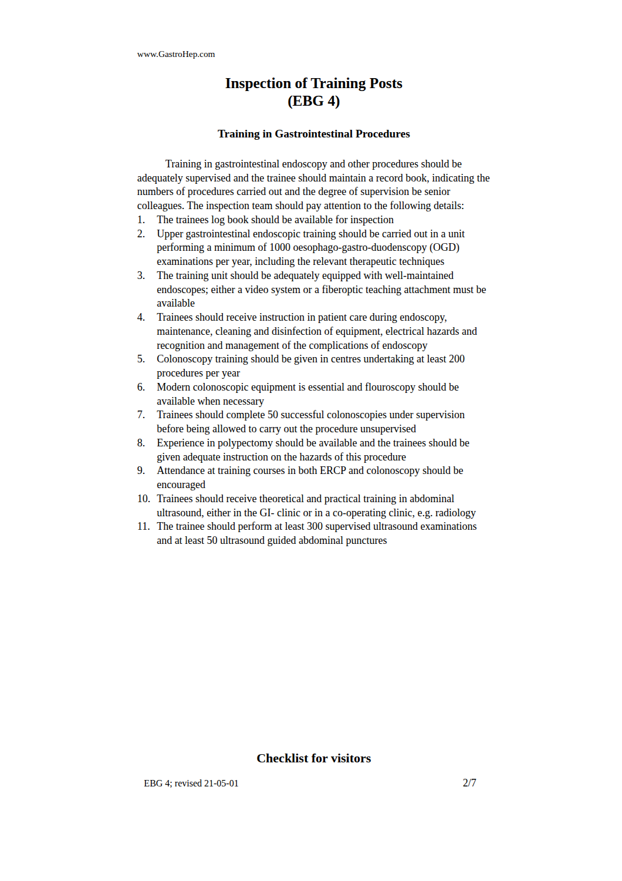www.GastroHep.com
Inspection of Training Posts
(EBG 4)
Training in Gastrointestinal Procedures
Training in gastrointestinal endoscopy and other procedures should be adequately supervised and the trainee should maintain a record book, indicating the numbers of procedures carried out and the degree of supervision be senior colleagues. The inspection team should pay attention to the following details:
1. The trainees log book should be available for inspection
2. Upper gastrointestinal endoscopic training should be carried out in a unit performing a minimum of 1000 oesophago-gastro-duodenscopy (OGD) examinations per year, including the relevant therapeutic techniques
3. The training unit should be adequately equipped with well-maintained endoscopes; either a video system or a fiberoptic teaching attachment must be available
4. Trainees should receive instruction in patient care during endoscopy, maintenance, cleaning and disinfection of equipment, electrical hazards and recognition and management of the complications of endoscopy
5. Colonoscopy training should be given in centres undertaking at least 200 procedures per year
6. Modern colonoscopic equipment is essential and flouroscopy should be available when necessary
7. Trainees should complete 50 successful colonoscopies under supervision before being allowed to carry out the procedure unsupervised
8. Experience in polypectomy should be available and the trainees should be given adequate instruction on the hazards of this procedure
9. Attendance at training courses in both ERCP and colonoscopy should be encouraged
10. Trainees should receive theoretical and practical training in abdominal ultrasound, either in the GI- clinic or in a co-operating clinic, e.g. radiology
11. The trainee should perform at least 300 supervised ultrasound examinations and at least 50 ultrasound guided abdominal punctures
Checklist for visitors
EBG 4; revised 21-05-01 2/7